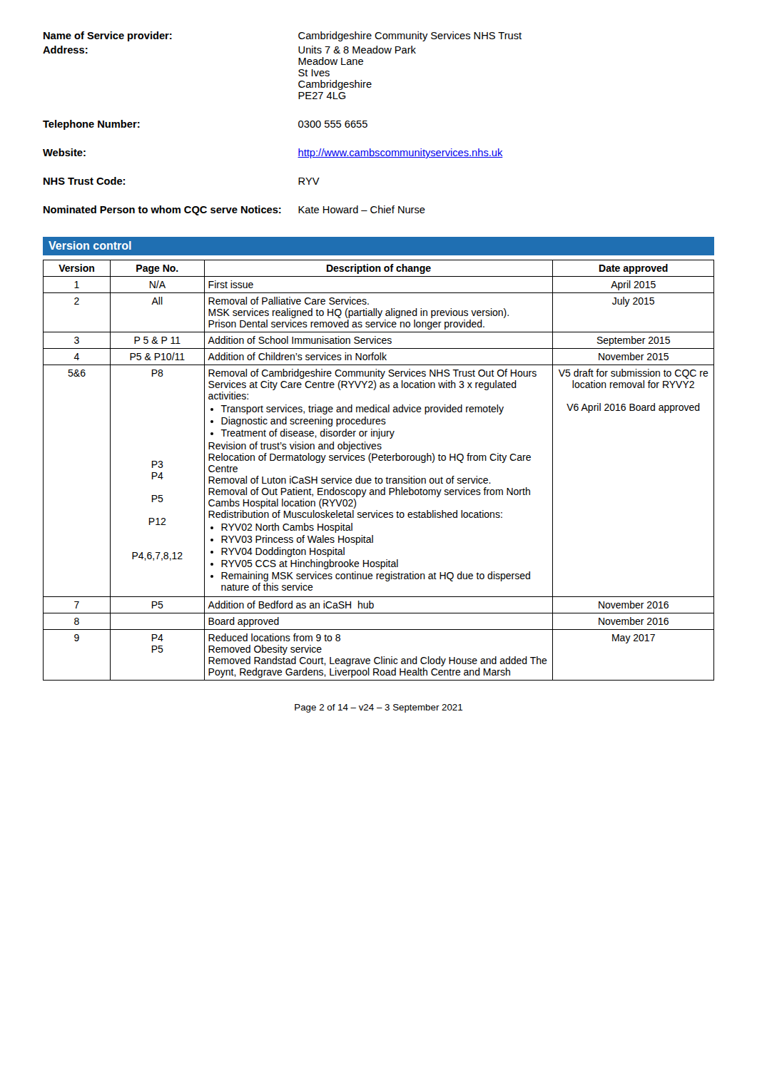| Name of Service provider: | Cambridgeshire Community Services NHS Trust |
| Address: | Units 7 & 8 Meadow Park Meadow Lane St Ives Cambridgeshire PE27 4LG |
| Telephone Number: | 0300 555 6655 |
| Website: | http://www.cambscommunityservices.nhs.uk |
| NHS Trust Code: | RYV |
| Nominated Person to whom CQC serve Notices: | Kate Howard – Chief Nurse |
Version control
| Version | Page No. | Description of change | Date approved |
| --- | --- | --- | --- |
| 1 | N/A | First issue | April 2015 |
| 2 | All | Removal of Palliative Care Services. MSK services realigned to HQ (partially aligned in previous version). Prison Dental services removed as service no longer provided. | July 2015 |
| 3 | P 5 & P 11 | Addition of School Immunisation Services | September 2015 |
| 4 | P5 & P10/11 | Addition of Children’s services in Norfolk | November 2015 |
| 5&6 | P8 P3 P4 P5 P12 P4,6,7,8,12 | Removal of Cambridgeshire Community Services NHS Trust Out Of Hours Services at City Care Centre (RYVY2) as a location with 3 x regulated activities: Transport services, triage and medical advice provided remotely Diagnostic and screening procedures Treatment of disease, disorder or injury Revision of trust’s vision and objectives Relocation of Dermatology services (Peterborough) to HQ from City Care Centre Removal of Luton iCaSH service due to transition out of service. Removal of Out Patient, Endoscopy and Phlebotomy services from North Cambs Hospital location (RYV02) Redistribution of Musculoskeletal services to established locations: RYV02 North Cambs Hospital RYV03 Princess of Wales Hospital RYV04 Doddington Hospital RYV05 CCS at Hinchingbrooke Hospital Remaining MSK services continue registration at HQ due to dispersed nature of this service | V5 draft for submission to CQC re location removal for RYVY2 V6 April 2016 Board approved |
| 7 | P5 | Addition of Bedford as an iCaSH hub | November 2016 |
| 8 | | Board approved | November 2016 |
| 9 | P4 P5 | Reduced locations from 9 to 8 Removed Obesity service Removed Randstad Court, Leagrave Clinic and Clody House and added The Poynt, Redgrave Gardens, Liverpool Road Health Centre and Marsh | May 2017 |
Page 2 of 14 – v24 – 3 September 2021